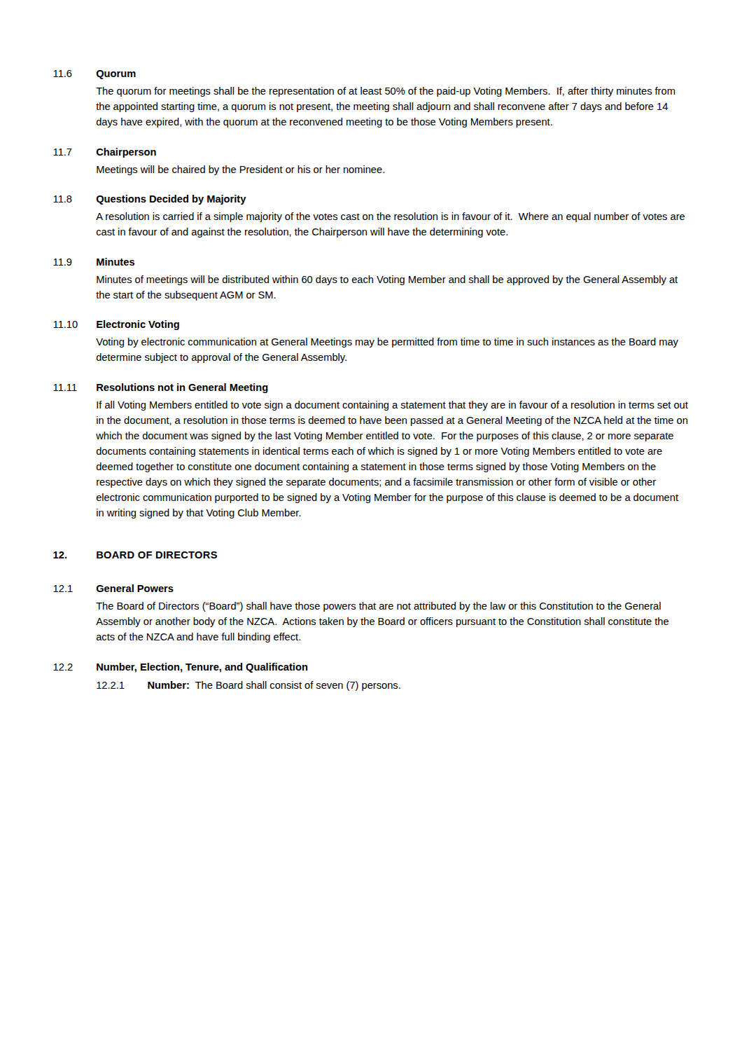11.6
Quorum
The quorum for meetings shall be the representation of at least 50% of the paid-up Voting Members. If, after thirty minutes from the appointed starting time, a quorum is not present, the meeting shall adjourn and shall reconvene after 7 days and before 14 days have expired, with the quorum at the reconvened meeting to be those Voting Members present.
11.7
Chairperson
Meetings will be chaired by the President or his or her nominee.
11.8
Questions Decided by Majority
A resolution is carried if a simple majority of the votes cast on the resolution is in favour of it. Where an equal number of votes are cast in favour of and against the resolution, the Chairperson will have the determining vote.
11.9
Minutes
Minutes of meetings will be distributed within 60 days to each Voting Member and shall be approved by the General Assembly at the start of the subsequent AGM or SM.
11.10
Electronic Voting
Voting by electronic communication at General Meetings may be permitted from time to time in such instances as the Board may determine subject to approval of the General Assembly.
11.11
Resolutions not in General Meeting
If all Voting Members entitled to vote sign a document containing a statement that they are in favour of a resolution in terms set out in the document, a resolution in those terms is deemed to have been passed at a General Meeting of the NZCA held at the time on which the document was signed by the last Voting Member entitled to vote. For the purposes of this clause, 2 or more separate documents containing statements in identical terms each of which is signed by 1 or more Voting Members entitled to vote are deemed together to constitute one document containing a statement in those terms signed by those Voting Members on the respective days on which they signed the separate documents; and a facsimile transmission or other form of visible or other electronic communication purported to be signed by a Voting Member for the purpose of this clause is deemed to be a document in writing signed by that Voting Club Member.
12.
BOARD OF DIRECTORS
12.1
General Powers
The Board of Directors (“Board”) shall have those powers that are not attributed by the law or this Constitution to the General Assembly or another body of the NZCA. Actions taken by the Board or officers pursuant to the Constitution shall constitute the acts of the NZCA and have full binding effect.
12.2
Number, Election, Tenure, and Qualification
12.2.1
Number: The Board shall consist of seven (7) persons.